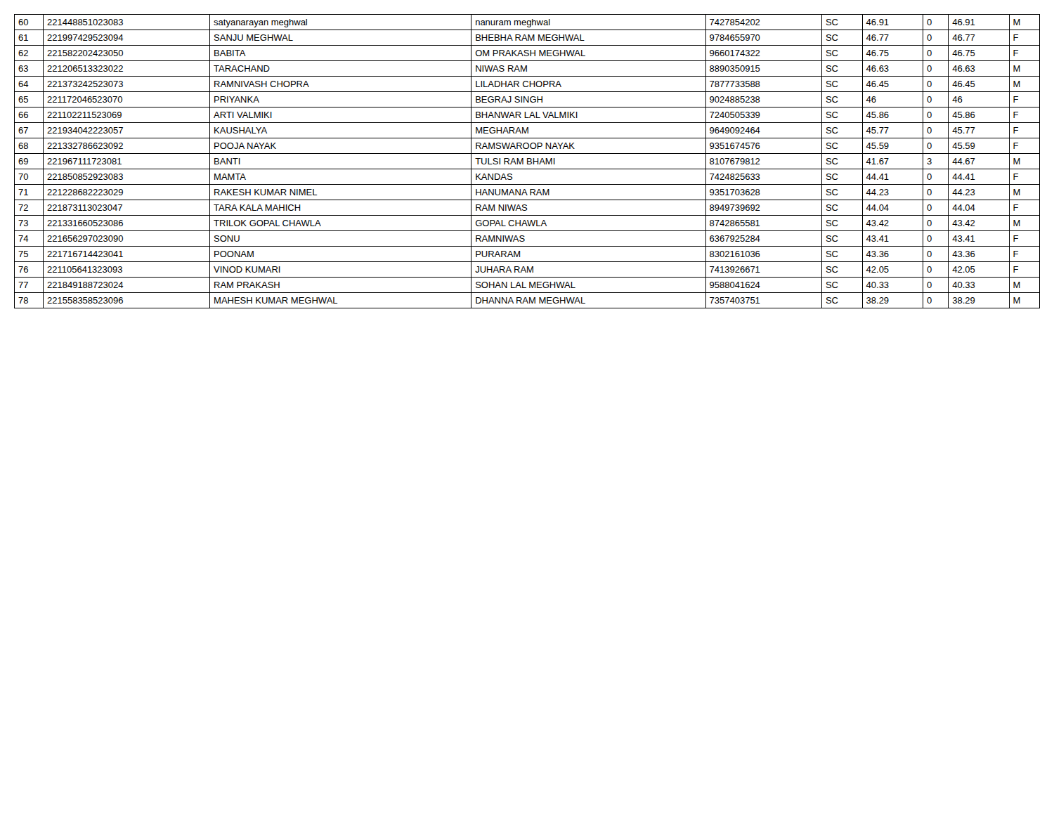| 60 | 221448851023083 | satyanarayan meghwal | nanuram meghwal | 7427854202 | SC | 46.91 | 0 | 46.91 | M |
| 61 | 221997429523094 | SANJU MEGHWAL | BHEBHA RAM MEGHWAL | 9784655970 | SC | 46.77 | 0 | 46.77 | F |
| 62 | 221582202423050 | BABITA | OM PRAKASH MEGHWAL | 9660174322 | SC | 46.75 | 0 | 46.75 | F |
| 63 | 221206513323022 | TARACHAND | NIWAS RAM | 8890350915 | SC | 46.63 | 0 | 46.63 | M |
| 64 | 221373242523073 | RAMNIVASH CHOPRA | LILADHAR CHOPRA | 7877733588 | SC | 46.45 | 0 | 46.45 | M |
| 65 | 221172046523070 | PRIYANKA | BEGRAJ SINGH | 9024885238 | SC | 46 | 0 | 46 | F |
| 66 | 221102211523069 | ARTI VALMIKI | BHANWAR LAL VALMIKI | 7240505339 | SC | 45.86 | 0 | 45.86 | F |
| 67 | 221934042223057 | KAUSHALYA | MEGHARAM | 9649092464 | SC | 45.77 | 0 | 45.77 | F |
| 68 | 221332786623092 | POOJA NAYAK | RAMSWAROOP NAYAK | 9351674576 | SC | 45.59 | 0 | 45.59 | F |
| 69 | 221967111723081 | BANTI | TULSI RAM BHAMI | 8107679812 | SC | 41.67 | 3 | 44.67 | M |
| 70 | 221850852923083 | MAMTA | KANDAS | 7424825633 | SC | 44.41 | 0 | 44.41 | F |
| 71 | 221228682223029 | RAKESH KUMAR NIMEL | HANUMANA RAM | 9351703628 | SC | 44.23 | 0 | 44.23 | M |
| 72 | 221873113023047 | TARA KALA MAHICH | RAM NIWAS | 8949739692 | SC | 44.04 | 0 | 44.04 | F |
| 73 | 221331660523086 | TRILOK GOPAL CHAWLA | GOPAL CHAWLA | 8742865581 | SC | 43.42 | 0 | 43.42 | M |
| 74 | 221656297023090 | SONU | RAMNIWAS | 6367925284 | SC | 43.41 | 0 | 43.41 | F |
| 75 | 221716714423041 | POONAM | PURARAM | 8302161036 | SC | 43.36 | 0 | 43.36 | F |
| 76 | 221105641323093 | VINOD KUMARI | JUHARA RAM | 7413926671 | SC | 42.05 | 0 | 42.05 | F |
| 77 | 221849188723024 | RAM PRAKASH | SOHAN LAL MEGHWAL | 9588041624 | SC | 40.33 | 0 | 40.33 | M |
| 78 | 221558358523096 | MAHESH KUMAR MEGHWAL | DHANNA RAM MEGHWAL | 7357403751 | SC | 38.29 | 0 | 38.29 | M |